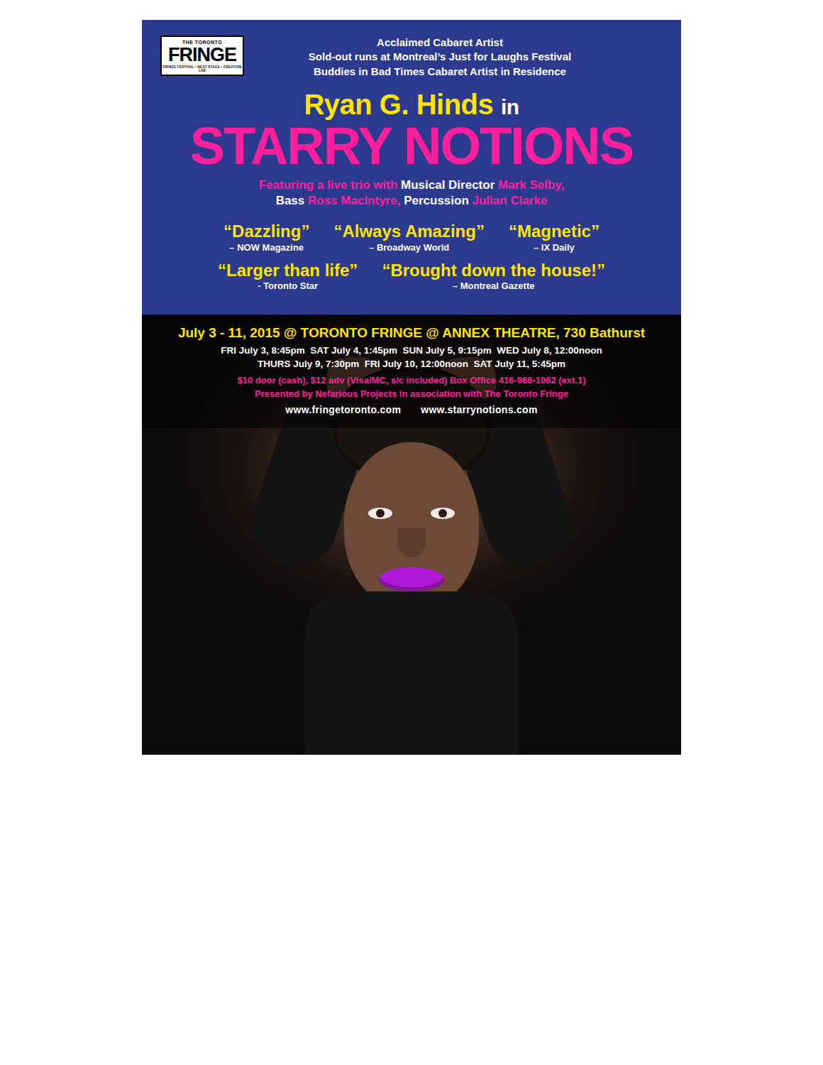THE TORONTO FRINGE FRINGE FESTIVAL • NEXT STAGE • CREATION LAB
Acclaimed Cabaret Artist
Sold-out runs at Montreal’s Just for Laughs Festival
Buddies in Bad Times Cabaret Artist in Residence
Ryan G. Hinds in
STARRY NOTIONS
Featuring a live trio with Musical Director Mark Selby,
Bass Ross MacIntyre, Percussion Julian Clarke
“Dazzling” – NOW Magazine
“Always Amazing” – Broadway World
“Magnetic” – IX Daily
“Larger than life” - Toronto Star
“Brought down the house!” – Montreal Gazette
July 3 - 11, 2015 @ TORONTO FRINGE @ ANNEX THEATRE, 730 Bathurst
FRI July 3, 8:45pm SAT July 4, 1:45pm SUN July 5, 9:15pm WED July 8, 12:00noon
THURS July 9, 7:30pm FRI July 10, 12:00noon SAT July 11, 5:45pm
$10 door (cash), $12 adv (Visa/MC, s/c included) Box Office 416-966-1062 (ext.1)
Presented by Nefarious Projects in association with The Toronto Fringe
www.fringetoronto.com www.starrynotions.com